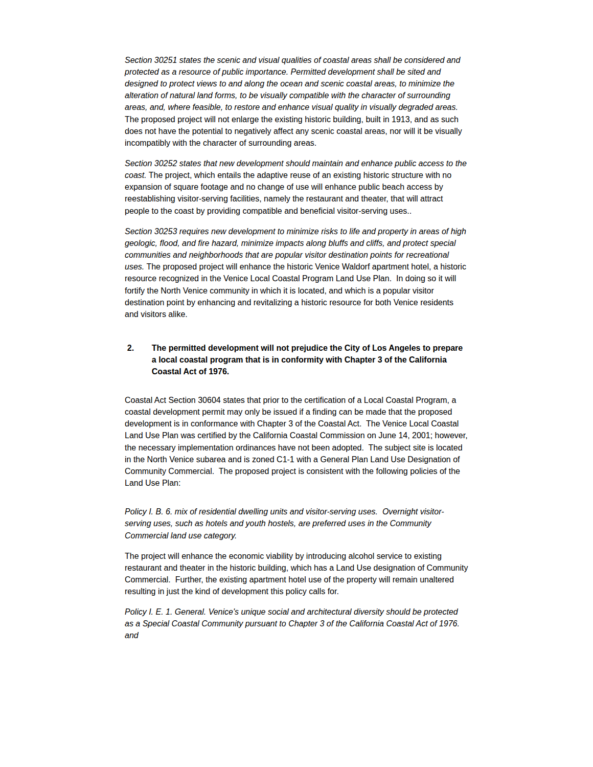Section 30251 states the scenic and visual qualities of coastal areas shall be considered and protected as a resource of public importance. Permitted development shall be sited and designed to protect views to and along the ocean and scenic coastal areas, to minimize the alteration of natural land forms, to be visually compatible with the character of surrounding areas, and, where feasible, to restore and enhance visual quality in visually degraded areas. The proposed project will not enlarge the existing historic building, built in 1913, and as such does not have the potential to negatively affect any scenic coastal areas, nor will it be visually incompatibly with the character of surrounding areas.
Section 30252 states that new development should maintain and enhance public access to the coast. The project, which entails the adaptive reuse of an existing historic structure with no expansion of square footage and no change of use will enhance public beach access by reestablishing visitor-serving facilities, namely the restaurant and theater, that will attract people to the coast by providing compatible and beneficial visitor-serving uses..
Section 30253 requires new development to minimize risks to life and property in areas of high geologic, flood, and fire hazard, minimize impacts along bluffs and cliffs, and protect special communities and neighborhoods that are popular visitor destination points for recreational uses. The proposed project will enhance the historic Venice Waldorf apartment hotel, a historic resource recognized in the Venice Local Coastal Program Land Use Plan. In doing so it will fortify the North Venice community in which it is located, and which is a popular visitor destination point by enhancing and revitalizing a historic resource for both Venice residents and visitors alike.
The permitted development will not prejudice the City of Los Angeles to prepare a local coastal program that is in conformity with Chapter 3 of the California Coastal Act of 1976.
Coastal Act Section 30604 states that prior to the certification of a Local Coastal Program, a coastal development permit may only be issued if a finding can be made that the proposed development is in conformance with Chapter 3 of the Coastal Act. The Venice Local Coastal Land Use Plan was certified by the California Coastal Commission on June 14, 2001; however, the necessary implementation ordinances have not been adopted. The subject site is located in the North Venice subarea and is zoned C1-1 with a General Plan Land Use Designation of Community Commercial. The proposed project is consistent with the following policies of the Land Use Plan:
Policy I. B. 6. mix of residential dwelling units and visitor-serving uses. Overnight visitor-serving uses, such as hotels and youth hostels, are preferred uses in the Community Commercial land use category.
The project will enhance the economic viability by introducing alcohol service to existing restaurant and theater in the historic building, which has a Land Use designation of Community Commercial. Further, the existing apartment hotel use of the property will remain unaltered resulting in just the kind of development this policy calls for.
Policy I. E. 1. General. Venice's unique social and architectural diversity should be protected as a Special Coastal Community pursuant to Chapter 3 of the California Coastal Act of 1976.
and